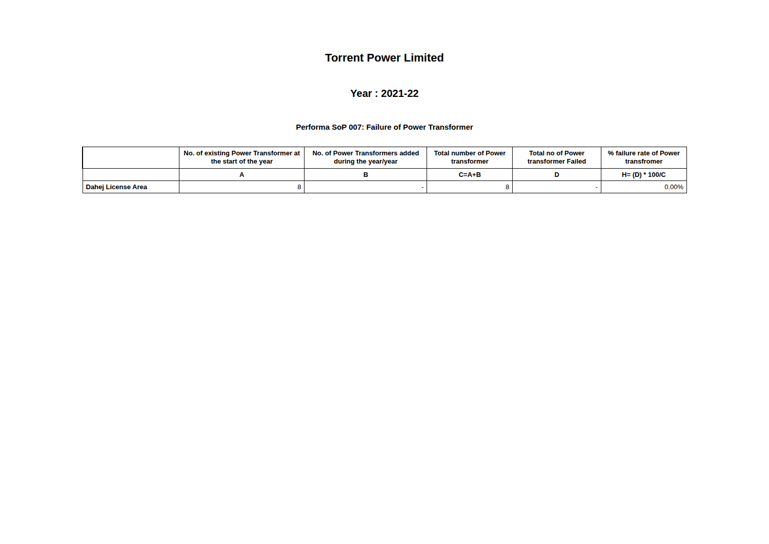Torrent Power Limited
Year : 2021-22
Performa SoP 007: Failure of Power Transformer
| | No. of existing Power Transformer at the start of the year | No. of Power Transformers added during the year/year | Total number of Power transformer | Total no of Power transformer Failed | % failure rate of Power transfromer |
| --- | --- | --- | --- | --- | --- |
| | A | B | C=A+B | D | H= (D) * 100/C |
| Dahej License Area | 8 | - | 8 | - | 0.00% |